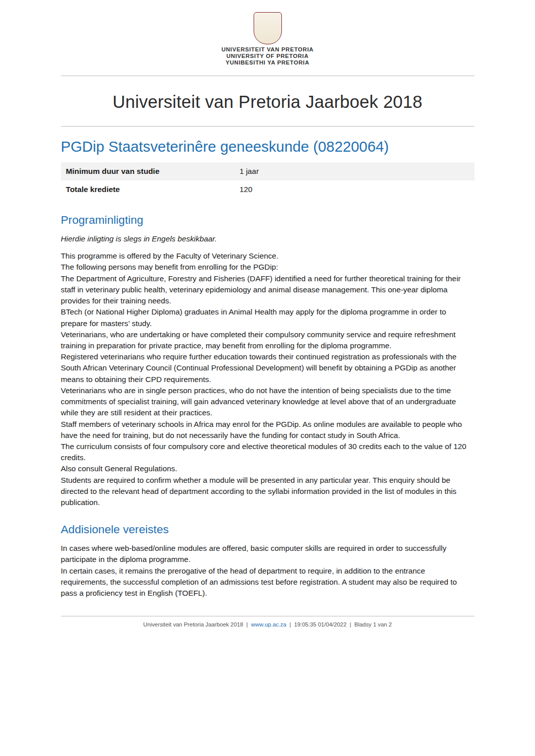UNIVERSITEIT VAN PRETORIA
UNIVERSITY OF PRETORIA
YUNIBESITHI YA PRETORIA
Universiteit van Pretoria Jaarboek 2018
PGDip Staatsveterinêre geneeskunde (08220064)
| Minimum duur van studie | 1 jaar |
| Totale krediete | 120 |
Programinligting
Hierdie inligting is slegs in Engels beskikbaar.
This programme is offered by the Faculty of Veterinary Science.
The following persons may benefit from enrolling for the PGDip:
The Department of Agriculture, Forestry and Fisheries (DAFF) identified a need for further theoretical training for their staff in veterinary public health, veterinary epidemiology and animal disease management. This one-year diploma provides for their training needs.
BTech (or National Higher Diploma) graduates in Animal Health may apply for the diploma programme in order to prepare for masters’ study.
Veterinarians, who are undertaking or have completed their compulsory community service and require refreshment training in preparation for private practice, may benefit from enrolling for the diploma programme.
Registered veterinarians who require further education towards their continued registration as professionals with the South African Veterinary Council (Continual Professional Development) will benefit by obtaining a PGDip as another means to obtaining their CPD requirements.
Veterinarians who are in single person practices, who do not have the intention of being specialists due to the time commitments of specialist training, will gain advanced veterinary knowledge at level above that of an undergraduate while they are still resident at their practices.
Staff members of veterinary schools in Africa may enrol for the PGDip. As online modules are available to people who have the need for training, but do not necessarily have the funding for contact study in South Africa.
The curriculum consists of four compulsory core and elective theoretical modules of 30 credits each to the value of 120 credits.
Also consult General Regulations.
Students are required to confirm whether a module will be presented in any particular year. This enquiry should be directed to the relevant head of department according to the syllabi information provided in the list of modules in this publication.
Addisionele vereistes
In cases where web-based/online modules are offered, basic computer skills are required in order to successfully participate in the diploma programme.
In certain cases, it remains the prerogative of the head of department to require, in addition to the entrance requirements, the successful completion of an admissions test before registration. A student may also be required to pass a proficiency test in English (TOEFL).
Universiteit van Pretoria Jaarboek 2018 | www.up.ac.za | 19:05:35 01/04/2022 | Bladsy 1 van 2